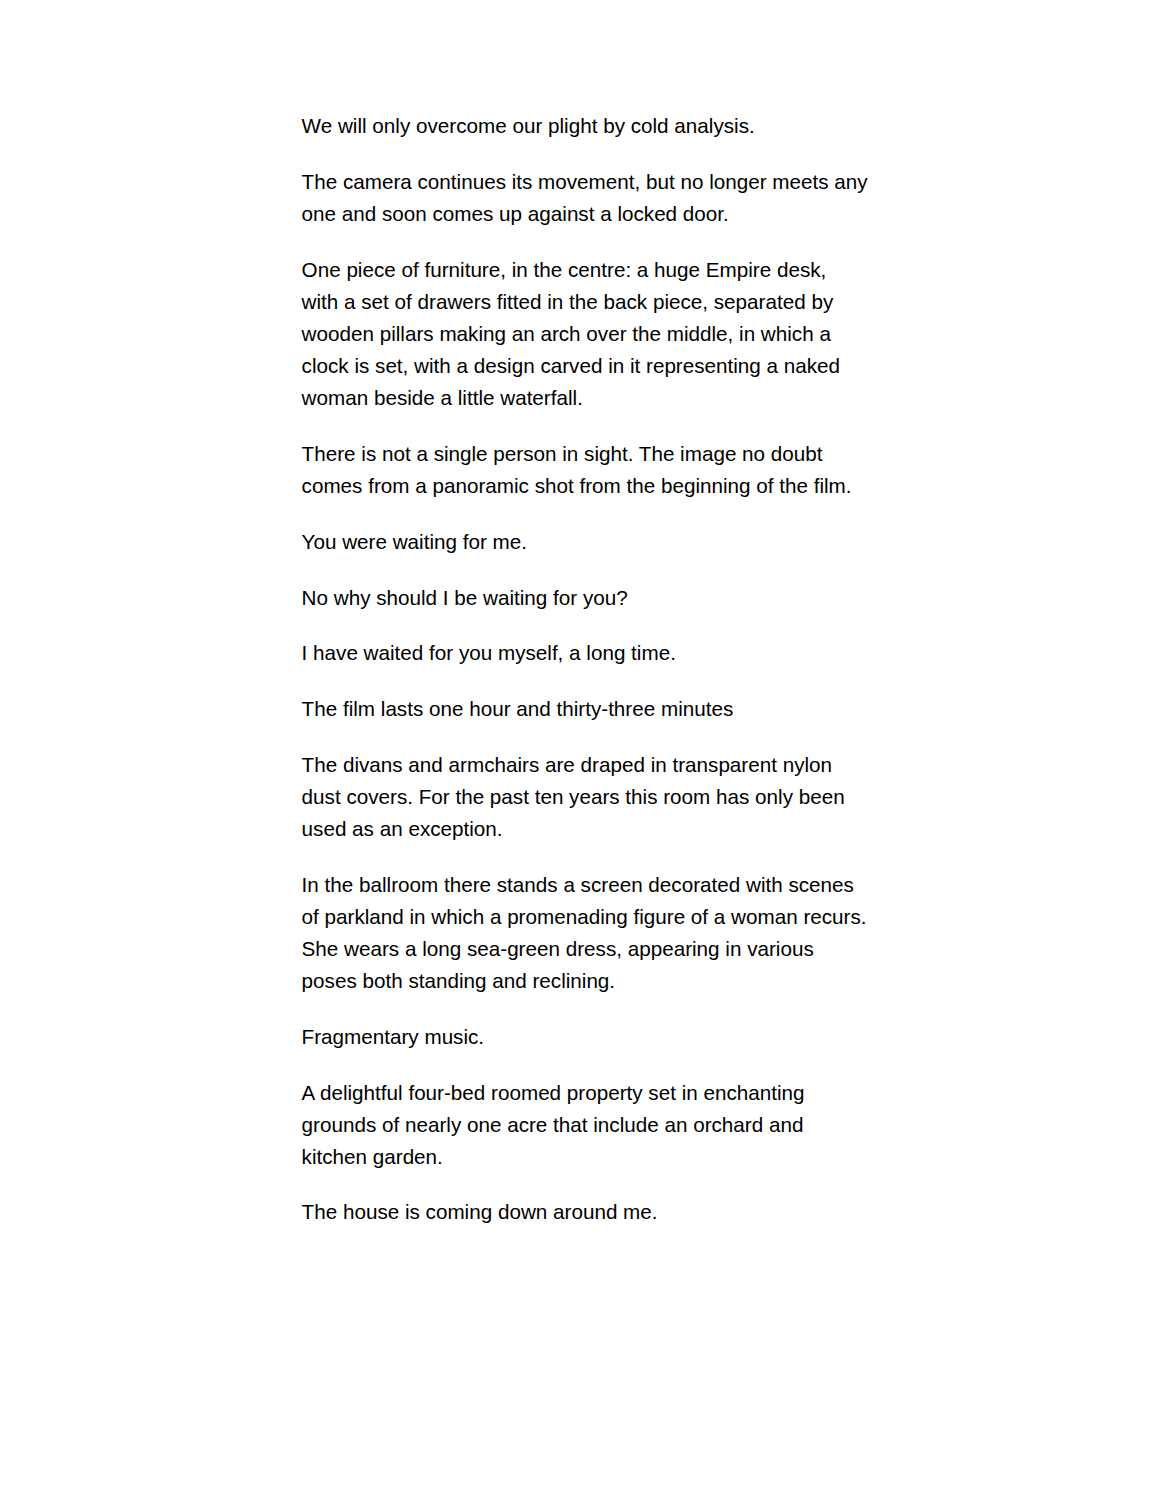We will only overcome our plight by cold analysis.
The camera continues its movement, but no longer meets any one and soon comes up against a locked door.
One piece of furniture, in the centre: a huge Empire desk, with a set of drawers fitted in the back piece, separated by wooden pillars making an arch over the middle, in which a clock is set, with a design carved in it representing a naked woman beside a little waterfall.
There is not a single person in sight. The image no doubt comes from a panoramic shot from the beginning of the film.
You were waiting for me.
No why should I be waiting for you?
I have waited for you myself, a long time.
The film lasts one hour and thirty-three minutes
The divans and armchairs are draped in transparent nylon dust covers. For the past ten years this room has only been used as an exception.
In the ballroom there stands a screen decorated with scenes of parkland in which a promenading figure of a woman recurs. She wears a long sea-green dress, appearing in various poses both standing and reclining.
Fragmentary music.
A delightful four-bed roomed property set in enchanting grounds of nearly one acre that include an orchard and kitchen garden.
The house is coming down around me.